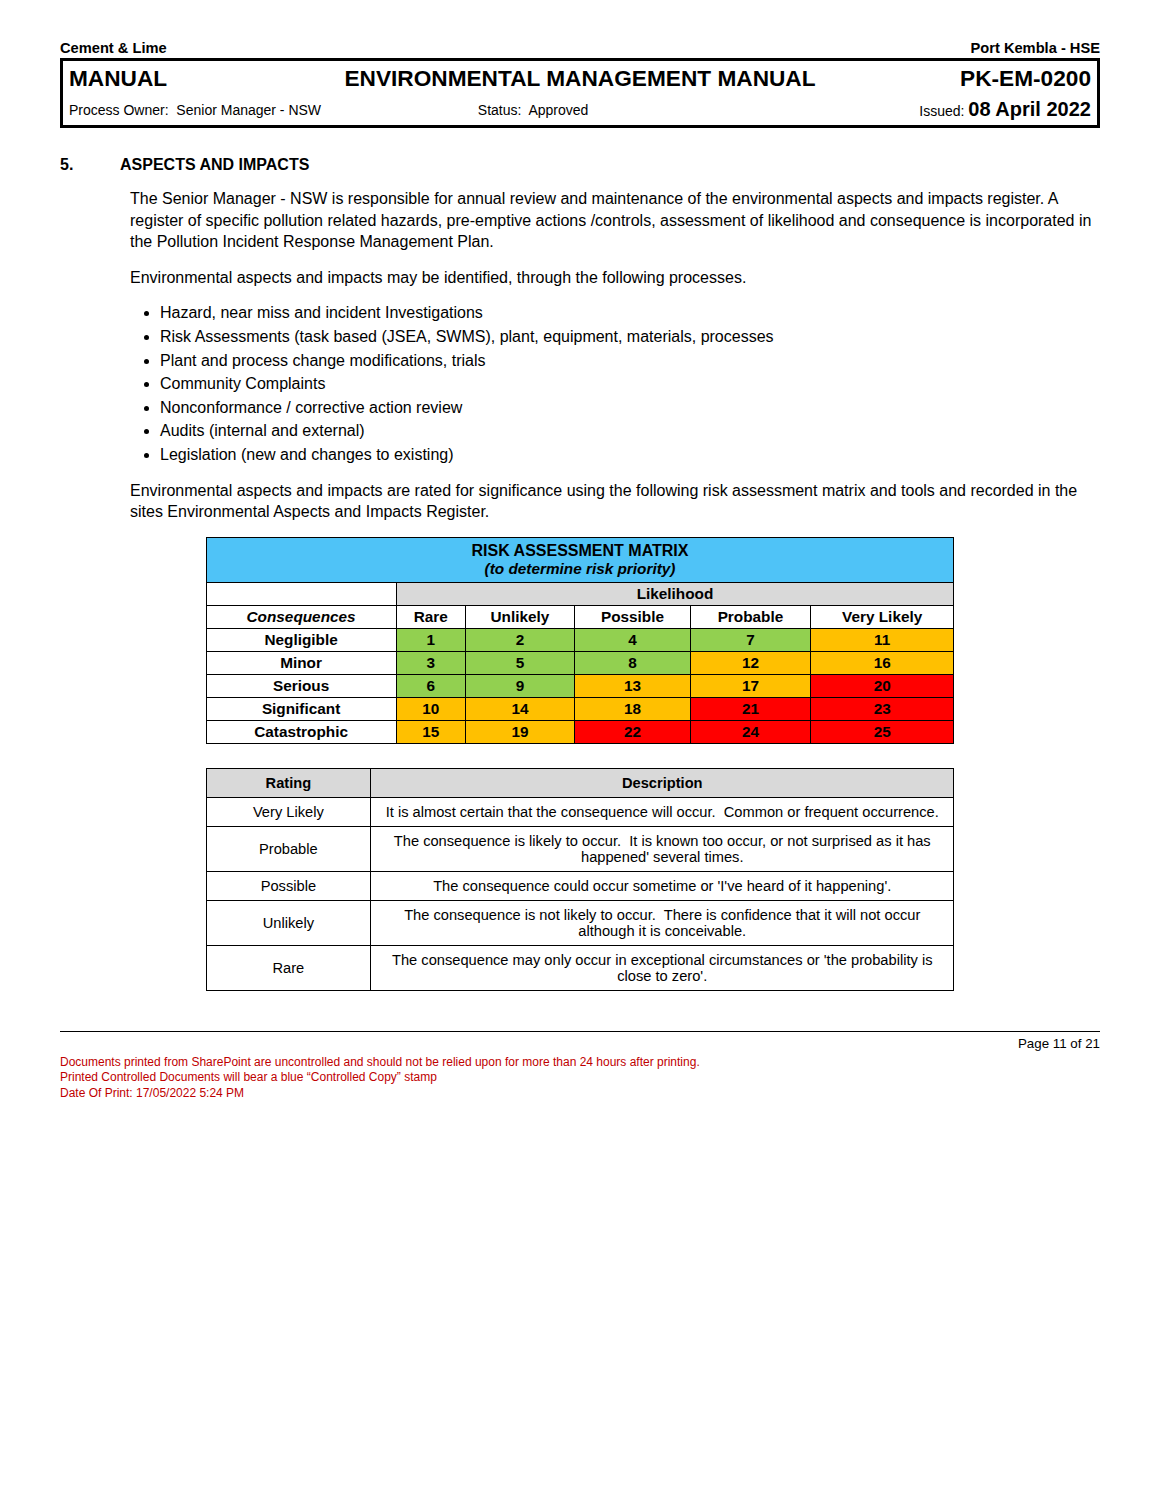Cement & Lime Port Kembla - HSE
MANUAL
ENVIRONMENTAL MANAGEMENT MANUAL
PK-EM-0200
Process Owner: Senior Manager - NSW
Status: Approved
Issued: 08 April 2022
5. ASPECTS AND IMPACTS
The Senior Manager - NSW is responsible for annual review and maintenance of the environmental aspects and impacts register. A register of specific pollution related hazards, pre-emptive actions /controls, assessment of likelihood and consequence is incorporated in the Pollution Incident Response Management Plan.
Environmental aspects and impacts may be identified, through the following processes.
Hazard, near miss and incident Investigations
Risk Assessments (task based (JSEA, SWMS), plant, equipment, materials, processes
Plant and process change modifications, trials
Community Complaints
Nonconformance / corrective action review
Audits (internal and external)
Legislation (new and changes to existing)
Environmental aspects and impacts are rated for significance using the following risk assessment matrix and tools and recorded in the sites Environmental Aspects and Impacts Register.
| RISK ASSESSMENT MATRIX (to determine risk priority) |
| | Likelihood |
| Consequences | Rare | Unlikely | Possible | Probable | Very Likely |
| Negligible | 1 | 2 | 4 | 7 | 11 |
| Minor | 3 | 5 | 8 | 12 | 16 |
| Serious | 6 | 9 | 13 | 17 | 20 |
| Significant | 10 | 14 | 18 | 21 | 23 |
| Catastrophic | 15 | 19 | 22 | 24 | 25 |
| Rating | Description |
| --- | --- |
| Very Likely | It is almost certain that the consequence will occur. Common or frequent occurrence. |
| Probable | The consequence is likely to occur. It is known too occur, or not surprised as it has happened' several times. |
| Possible | The consequence could occur sometime or 'I've heard of it happening'. |
| Unlikely | The consequence is not likely to occur. There is confidence that it will not occur although it is conceivable. |
| Rare | The consequence may only occur in exceptional circumstances or 'the probability is close to zero'. |
Page 11 of 21
Documents printed from SharePoint are uncontrolled and should not be relied upon for more than 24 hours after printing.
Printed Controlled Documents will bear a blue “Controlled Copy” stamp
Date Of Print: 17/05/2022 5:24 PM